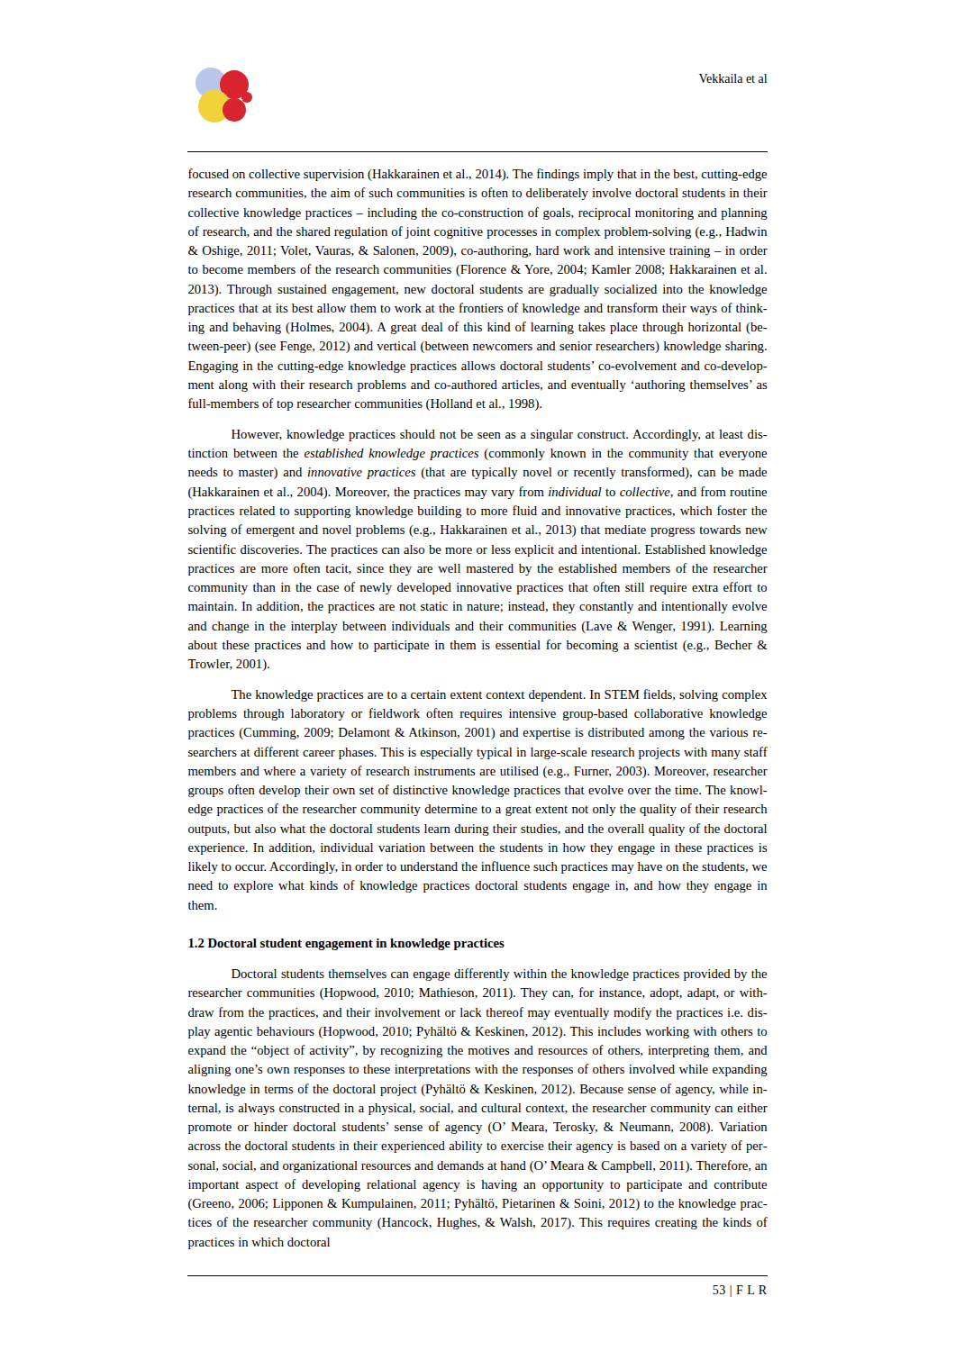Vekkaila et al
focused on collective supervision (Hakkarainen et al., 2014). The findings imply that in the best, cutting-edge research communities, the aim of such communities is often to deliberately involve doctoral students in their collective knowledge practices – including the co-construction of goals, reciprocal monitoring and planning of research, and the shared regulation of joint cognitive processes in complex problem-solving (e.g., Hadwin & Oshige, 2011; Volet, Vauras, & Salonen, 2009), co-authoring, hard work and intensive training – in order to become members of the research communities (Florence & Yore, 2004; Kamler 2008; Hakkarainen et al. 2013). Through sustained engagement, new doctoral students are gradually socialized into the knowledge practices that at its best allow them to work at the frontiers of knowledge and transform their ways of thinking and behaving (Holmes, 2004). A great deal of this kind of learning takes place through horizontal (between-peer) (see Fenge, 2012) and vertical (between newcomers and senior researchers) knowledge sharing. Engaging in the cutting-edge knowledge practices allows doctoral students’ co-evolvement and co-development along with their research problems and co-authored articles, and eventually ‘authoring themselves’ as full-members of top researcher communities (Holland et al., 1998).
However, knowledge practices should not be seen as a singular construct. Accordingly, at least distinction between the established knowledge practices (commonly known in the community that everyone needs to master) and innovative practices (that are typically novel or recently transformed), can be made (Hakkarainen et al., 2004). Moreover, the practices may vary from individual to collective, and from routine practices related to supporting knowledge building to more fluid and innovative practices, which foster the solving of emergent and novel problems (e.g., Hakkarainen et al., 2013) that mediate progress towards new scientific discoveries. The practices can also be more or less explicit and intentional. Established knowledge practices are more often tacit, since they are well mastered by the established members of the researcher community than in the case of newly developed innovative practices that often still require extra effort to maintain. In addition, the practices are not static in nature; instead, they constantly and intentionally evolve and change in the interplay between individuals and their communities (Lave & Wenger, 1991). Learning about these practices and how to participate in them is essential for becoming a scientist (e.g., Becher & Trowler, 2001).
The knowledge practices are to a certain extent context dependent. In STEM fields, solving complex problems through laboratory or fieldwork often requires intensive group-based collaborative knowledge practices (Cumming, 2009; Delamont & Atkinson, 2001) and expertise is distributed among the various researchers at different career phases. This is especially typical in large-scale research projects with many staff members and where a variety of research instruments are utilised (e.g., Furner, 2003). Moreover, researcher groups often develop their own set of distinctive knowledge practices that evolve over the time. The knowledge practices of the researcher community determine to a great extent not only the quality of their research outputs, but also what the doctoral students learn during their studies, and the overall quality of the doctoral experience. In addition, individual variation between the students in how they engage in these practices is likely to occur. Accordingly, in order to understand the influence such practices may have on the students, we need to explore what kinds of knowledge practices doctoral students engage in, and how they engage in them.
1.2 Doctoral student engagement in knowledge practices
Doctoral students themselves can engage differently within the knowledge practices provided by the researcher communities (Hopwood, 2010; Mathieson, 2011). They can, for instance, adopt, adapt, or withdraw from the practices, and their involvement or lack thereof may eventually modify the practices i.e. display agentic behaviours (Hopwood, 2010; Pyhältö & Keskinen, 2012). This includes working with others to expand the “object of activity”, by recognizing the motives and resources of others, interpreting them, and aligning one’s own responses to these interpretations with the responses of others involved while expanding knowledge in terms of the doctoral project (Pyhältö & Keskinen, 2012). Because sense of agency, while internal, is always constructed in a physical, social, and cultural context, the researcher community can either promote or hinder doctoral students’ sense of agency (O’ Meara, Terosky, & Neumann, 2008). Variation across the doctoral students in their experienced ability to exercise their agency is based on a variety of personal, social, and organizational resources and demands at hand (O’ Meara & Campbell, 2011). Therefore, an important aspect of developing relational agency is having an opportunity to participate and contribute (Greeno, 2006; Lipponen & Kumpulainen, 2011; Pyhältö, Pietarinen & Soini, 2012) to the knowledge practices of the researcher community (Hancock, Hughes, & Walsh, 2017). This requires creating the kinds of practices in which doctoral
53 | F L R